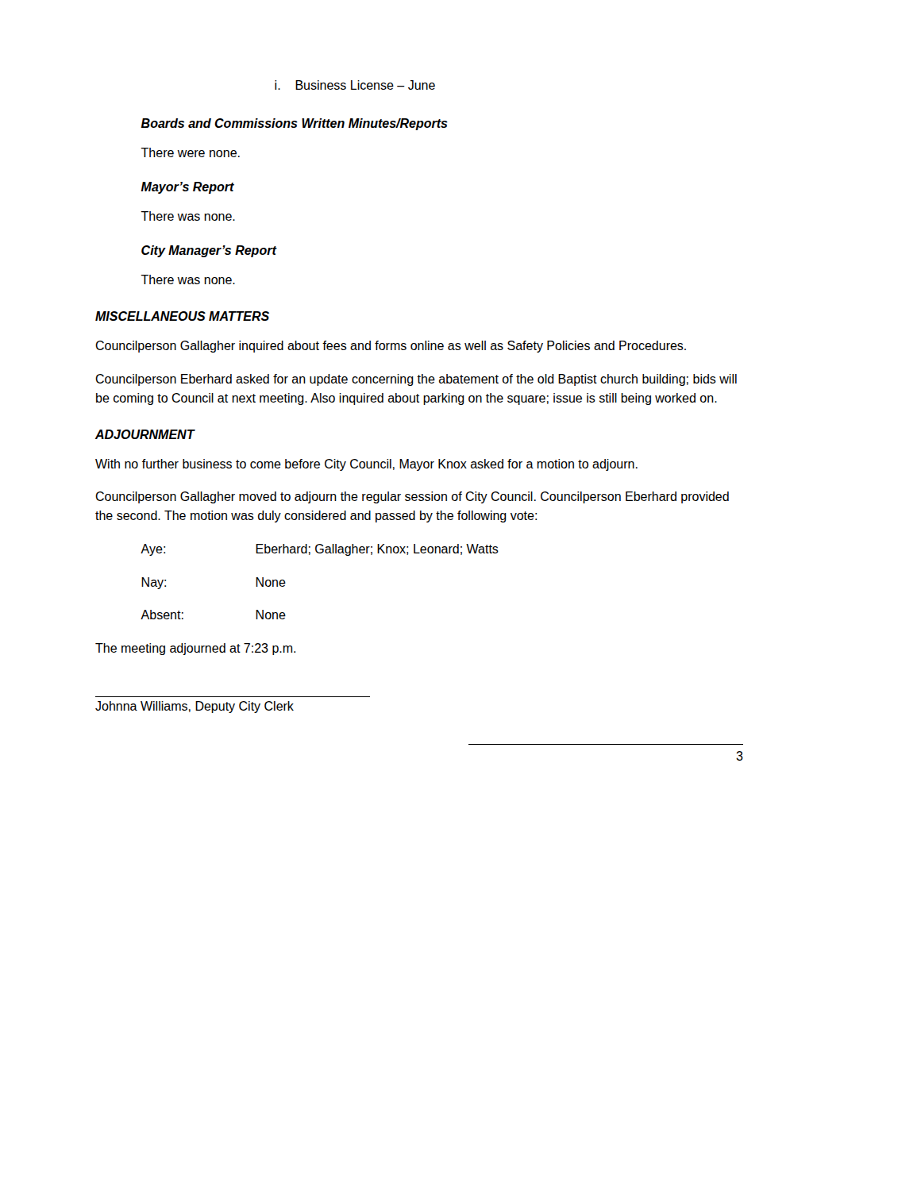i. Business License – June
Boards and Commissions Written Minutes/Reports
There were none.
Mayor’s Report
There was none.
City Manager’s Report
There was none.
MISCELLANEOUS MATTERS
Councilperson Gallagher inquired about fees and forms online as well as Safety Policies and Procedures.
Councilperson Eberhard asked for an update concerning the abatement of the old Baptist church building; bids will be coming to Council at next meeting. Also inquired about parking on the square; issue is still being worked on.
ADJOURNMENT
With no further business to come before City Council, Mayor Knox asked for a motion to adjourn.
Councilperson Gallagher moved to adjourn the regular session of City Council. Councilperson Eberhard provided the second. The motion was duly considered and passed by the following vote:
| Aye: | Eberhard; Gallagher; Knox; Leonard; Watts |
| Nay: | None |
| Absent: | None |
The meeting adjourned at 7:23 p.m.
Johnna Williams, Deputy City Clerk
3